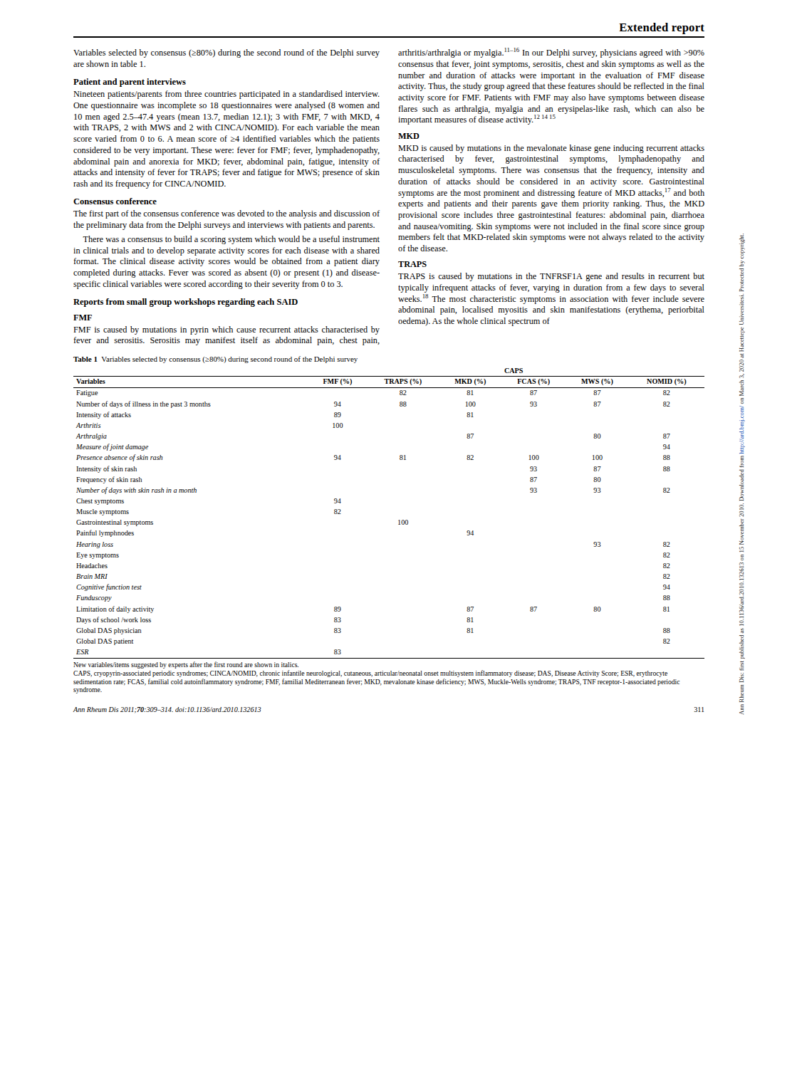Ann Rheum Dis: first published as 10.1136/ard.2010.132613 on 15 November 2010. Downloaded from http://ard.bmj.com/ on March 3, 2020 at Hacettepe Universitesi. Protected by copyright.
Extended report
Variables selected by consensus (≥80%) during the second round of the Delphi survey are shown in table 1.
Patient and parent interviews
Nineteen patients/parents from three countries participated in a standardised interview. One questionnaire was incomplete so 18 questionnaires were analysed (8 women and 10 men aged 2.5–47.4 years (mean 13.7, median 12.1); 3 with FMF, 7 with MKD, 4 with TRAPS, 2 with MWS and 2 with CINCA/NOMID). For each variable the mean score varied from 0 to 6. A mean score of ≥4 identified variables which the patients considered to be very important. These were: fever for FMF; fever, lymphadenopathy, abdominal pain and anorexia for MKD; fever, abdominal pain, fatigue, intensity of attacks and intensity of fever for TRAPS; fever and fatigue for MWS; presence of skin rash and its frequency for CINCA/NOMID.
Consensus conference
The first part of the consensus conference was devoted to the analysis and discussion of the preliminary data from the Delphi surveys and interviews with patients and parents.
There was a consensus to build a scoring system which would be a useful instrument in clinical trials and to develop separate activity scores for each disease with a shared format. The clinical disease activity scores would be obtained from a patient diary completed during attacks. Fever was scored as absent (0) or present (1) and disease-specific clinical variables were scored according to their severity from 0 to 3.
Reports from small group workshops regarding each SAID
FMF
FMF is caused by mutations in pyrin which cause recurrent attacks characterised by fever and serositis. Serositis may manifest itself as abdominal pain, chest pain, arthritis/arthralgia or myalgia.11–16 In our Delphi survey, physicians agreed with >90% consensus that fever, joint symptoms, serositis, chest and skin symptoms as well as the number and duration of attacks were important in the evaluation of FMF disease activity. Thus, the study group agreed that these features should be reflected in the final activity score for FMF. Patients with FMF may also have symptoms between disease flares such as arthralgia, myalgia and an erysipelas-like rash, which can also be important measures of disease activity.12 14 15
MKD
MKD is caused by mutations in the mevalonate kinase gene inducing recurrent attacks characterised by fever, gastrointestinal symptoms, lymphadenopathy and musculoskeletal symptoms. There was consensus that the frequency, intensity and duration of attacks should be considered in an activity score. Gastrointestinal symptoms are the most prominent and distressing feature of MKD attacks,17 and both experts and patients and their parents gave them priority ranking. Thus, the MKD provisional score includes three gastrointestinal features: abdominal pain, diarrhoea and nausea/vomiting. Skin symptoms were not included in the final score since group members felt that MKD-related skin symptoms were not always related to the activity of the disease.
TRAPS
TRAPS is caused by mutations in the TNFRSF1A gene and results in recurrent but typically infrequent attacks of fever, varying in duration from a few days to several weeks.18 The most characteristic symptoms in association with fever include severe abdominal pain, localised myositis and skin manifestations (erythema, periorbital oedema). As the whole clinical spectrum of
Table 1 Variables selected by consensus (≥80%) during second round of the Delphi survey
| | | | | CAPS |
| --- | --- | --- | --- | --- |
| Variables | FMF (%) | TRAPS (%) | MKD (%) | FCAS (%) | MWS (%) | NOMID (%) |
| Fatigue | | 82 | 81 | 87 | 87 | 82 |
| Number of days of illness in the past 3 months | 94 | 88 | 100 | 93 | 87 | 82 |
| Intensity of attacks | 89 | | 81 | | | |
| Arthritis | 100 | | | | | |
| Arthralgia | | | 87 | | 80 | 87 |
| Measure of joint damage | | | | | | 94 |
| Presence absence of skin rash | 94 | 81 | 82 | 100 | 100 | 88 |
| Intensity of skin rash | | | | 93 | 87 | 88 |
| Frequency of skin rash | | | | 87 | 80 | |
| Number of days with skin rash in a month | | | | 93 | 93 | 82 |
| Chest symptoms | 94 | | | | | |
| Muscle symptoms | 82 | | | | | |
| Gastrointestinal symptoms | | 100 | | | | |
| Painful lymphnodes | | | 94 | | | |
| Hearing loss | | | | | 93 | 82 |
| Eye symptoms | | | | | | 82 |
| Headaches | | | | | | 82 |
| Brain MRI | | | | | | 82 |
| Cognitive function test | | | | | | 94 |
| Funduscopy | | | | | | 88 |
| Limitation of daily activity | 89 | | 87 | 87 | 80 | 81 |
| Days of school /work loss | 83 | | 81 | | | |
| Global DAS physician | 83 | | 81 | | | 88 |
| Global DAS patient | | | | | | 82 |
| ESR | 83 | | | | | |
New variables/items suggested by experts after the first round are shown in italics.
CAPS, cryopyrin-associated periodic syndromes; CINCA/NOMID, chronic infantile neurological, cutaneous, articular/neonatal onset multisystem inflammatory disease; DAS, Disease Activity Score; ESR, erythrocyte sedimentation rate; FCAS, familial cold autoinflammatory syndrome; FMF, familial Mediterranean fever; MKD, mevalonate kinase deficiency; MWS, Muckle-Wells syndrome; TRAPS, TNF receptor-1-associated periodic syndrome.
Ann Rheum Dis 2011;70:309–314. doi:10.1136/ard.2010.132613 311